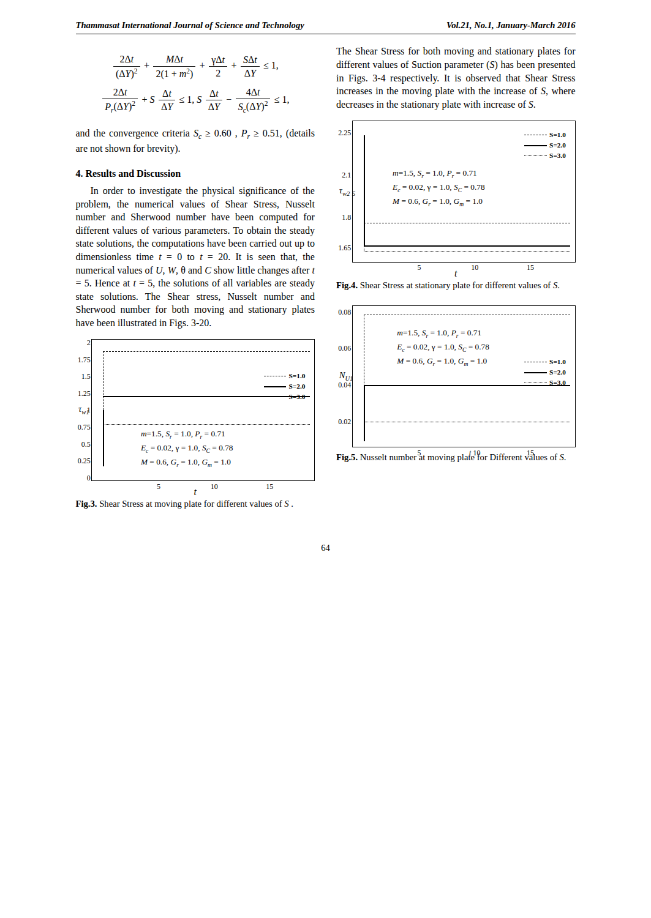Thammasat International Journal of Science and Technology Vol.21, No.1, January-March 2016
2Δt(ΔY)2 + MΔt 2(1 + m2) + γΔt 2 + SΔt ΔY ≤ 1,
2Δt Pr(ΔY)2 + S Δt ΔY ≤ 1, S Δt ΔY − 4Δt Sc(ΔY)2 ≤ 1,
and the convergence criteria Sc ≥ 0.60 , Pr ≥ 0.51, (details are not shown for brevity).
4. Results and Discussion
In order to investigate the physical significance of the problem, the numerical values of Shear Stress, Nusselt number and Sherwood number have been computed for different values of various parameters. To obtain the steady state solutions, the computations have been carried out up to dimensionless time t = 0 to t = 20. It is seen that, the numerical values of U, W, θ and C show little changes after t = 5. Hence at t = 5, the solutions of all variables are steady state solutions. The Shear stress, Nusselt number and Sherwood number for both moving and stationary plates have been illustrated in Figs. 3-20.
2 1.75 1.5 1.25 1 0.75 0.5 0.25 0
τw1
S=1.0
S=2.0
S=3.0
m=1.5, Sr = 1.0, Pr = 0.71
Ec = 0.02, γ = 1.0, SC = 0.78
M = 0.6, Gr = 1.0, Gm = 1.0
5 10 15
t
Fig.3. Shear Stress at moving plate for different values of S .
The Shear Stress for both moving and stationary plates for different values of Suction parameter (S) has been presented in Figs. 3-4 respectively. It is observed that Shear Stress increases in the moving plate with the increase of S, where decreases in the stationary plate with increase of S.
2.25 2.1 1.8 1.65
τw2 5
S=1.0
S=2.0
S=3.0
m=1.5, Sr = 1.0, Pr = 0.71
Ec = 0.02, γ = 1.0, SC = 0.78
M = 0.6, Gr = 1.0, Gm = 1.0
5 10 15
t
Fig.4. Shear Stress at stationary plate for different values of S.
0.08 0.06 0.04 0.02
NU1
S=1.0
S=2.0
S=3.0
m=1.5, Sr = 1.0, Pr = 0.71
Ec = 0.02, γ = 1.0, SC = 0.78
M = 0.6, Gr = 1.0, Gm = 1.0
5 t 10 15
Fig.5. Nusselt number at moving plate for Different values of S.
64